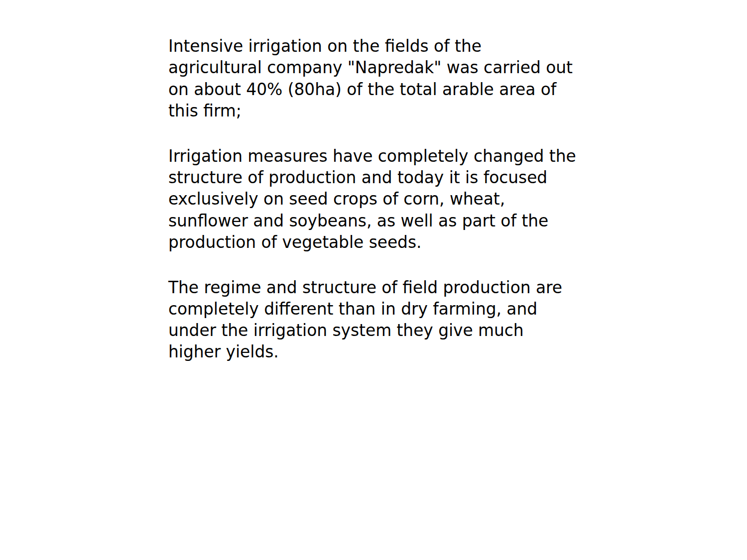Intensive irrigation on the fields of the agricultural company "Napredak" was carried out on about 40% (80ha) of the total arable area of this firm;
Irrigation measures have completely changed the structure of production and today it is focused exclusively on seed crops of corn, wheat, sunflower and soybeans, as well as part of the production of vegetable seeds.
The regime and structure of field production are completely different than in dry farming, and under the irrigation system they give much higher yields.